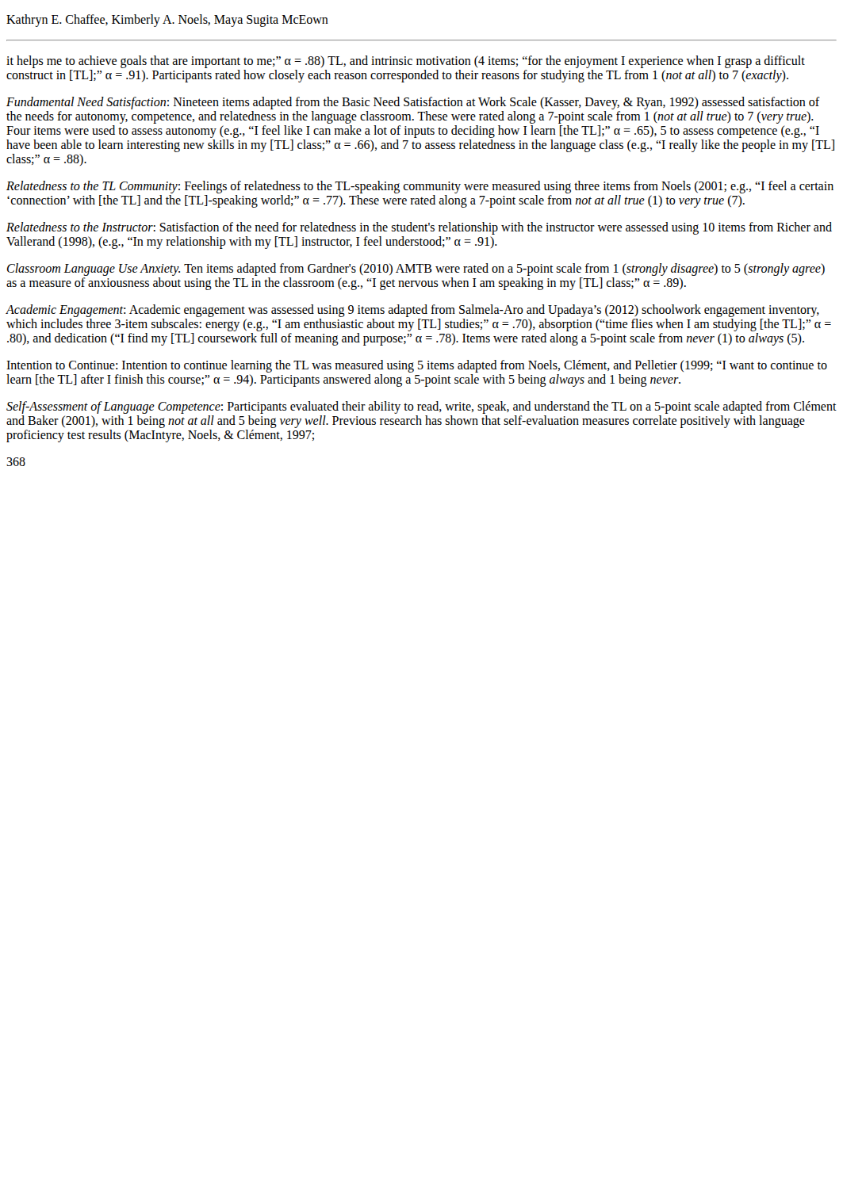Kathryn E. Chaffee, Kimberly A. Noels, Maya Sugita McEown
it helps me to achieve goals that are important to me;” α = .88) TL, and intrinsic motivation (4 items; “for the enjoyment I experience when I grasp a difficult construct in [TL];” α = .91). Participants rated how closely each reason corresponded to their reasons for studying the TL from 1 (not at all) to 7 (exactly).
Fundamental Need Satisfaction: Nineteen items adapted from the Basic Need Satisfaction at Work Scale (Kasser, Davey, & Ryan, 1992) assessed satisfaction of the needs for autonomy, competence, and relatedness in the language classroom. These were rated along a 7-point scale from 1 (not at all true) to 7 (very true). Four items were used to assess autonomy (e.g., “I feel like I can make a lot of inputs to deciding how I learn [the TL];” α = .65), 5 to assess competence (e.g., “I have been able to learn interesting new skills in my [TL] class;” α = .66), and 7 to assess relatedness in the language class (e.g., “I really like the people in my [TL] class;” α = .88).
Relatedness to the TL Community: Feelings of relatedness to the TL-speaking community were measured using three items from Noels (2001; e.g., “I feel a certain ‘connection’ with [the TL] and the [TL]-speaking world;” α = .77). These were rated along a 7-point scale from not at all true (1) to very true (7).
Relatedness to the Instructor: Satisfaction of the need for relatedness in the student's relationship with the instructor were assessed using 10 items from Richer and Vallerand (1998), (e.g., “In my relationship with my [TL] instructor, I feel understood;” α = .91).
Classroom Language Use Anxiety. Ten items adapted from Gardner's (2010) AMTB were rated on a 5-point scale from 1 (strongly disagree) to 5 (strongly agree) as a measure of anxiousness about using the TL in the classroom (e.g., “I get nervous when I am speaking in my [TL] class;” α = .89).
Academic Engagement: Academic engagement was assessed using 9 items adapted from Salmela-Aro and Upadaya’s (2012) schoolwork engagement inventory, which includes three 3-item subscales: energy (e.g., “I am enthusiastic about my [TL] studies;” α = .70), absorption (“time flies when I am studying [the TL];” α = .80), and dedication (“I find my [TL] coursework full of meaning and purpose;” α = .78). Items were rated along a 5-point scale from never (1) to always (5).
Intention to Continue: Intention to continue learning the TL was measured using 5 items adapted from Noels, Clément, and Pelletier (1999; “I want to continue to learn [the TL] after I finish this course;” α = .94). Participants answered along a 5-point scale with 5 being always and 1 being never.
Self-Assessment of Language Competence: Participants evaluated their ability to read, write, speak, and understand the TL on a 5-point scale adapted from Clément and Baker (2001), with 1 being not at all and 5 being very well. Previous research has shown that self-evaluation measures correlate positively with language proficiency test results (MacIntyre, Noels, & Clément, 1997;
368